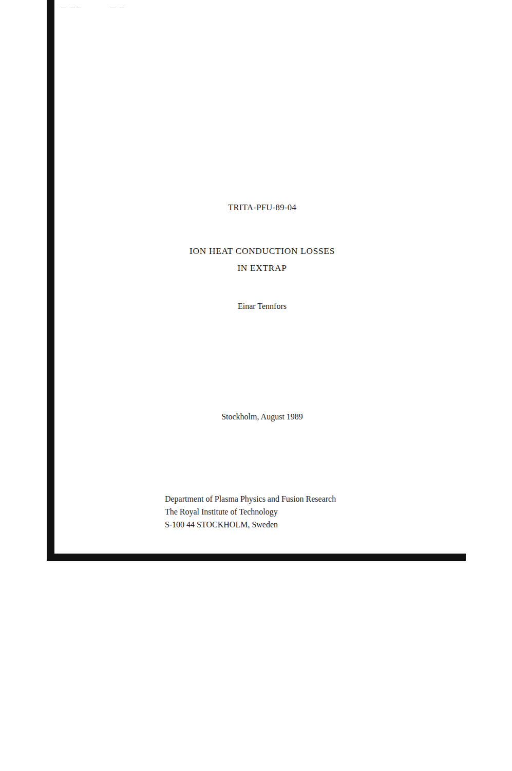— —— — —
TRITA-PFU-89-04
ION HEAT CONDUCTION LOSSES IN EXTRAP
Einar Tennfors
Stockholm, August 1989
Department of Plasma Physics and Fusion Research
The Royal Institute of Technology
S-100 44 STOCKHOLM, Sweden